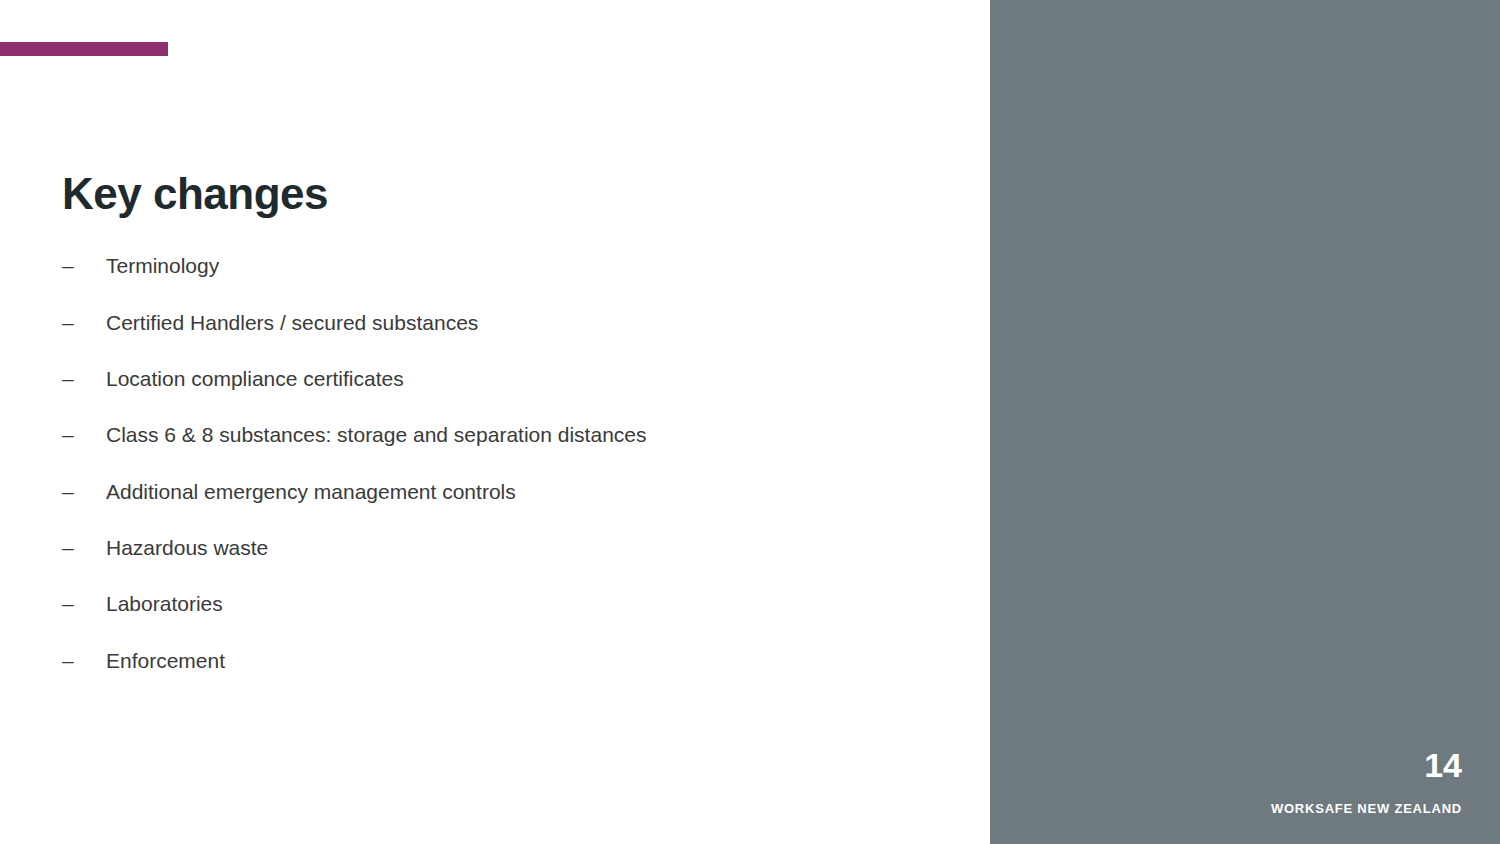Key changes
Terminology
Certified Handlers / secured substances
Location compliance certificates
Class 6 & 8 substances: storage and separation distances
Additional emergency management controls
Hazardous waste
Laboratories
Enforcement
14
WorkSafe New Zealand